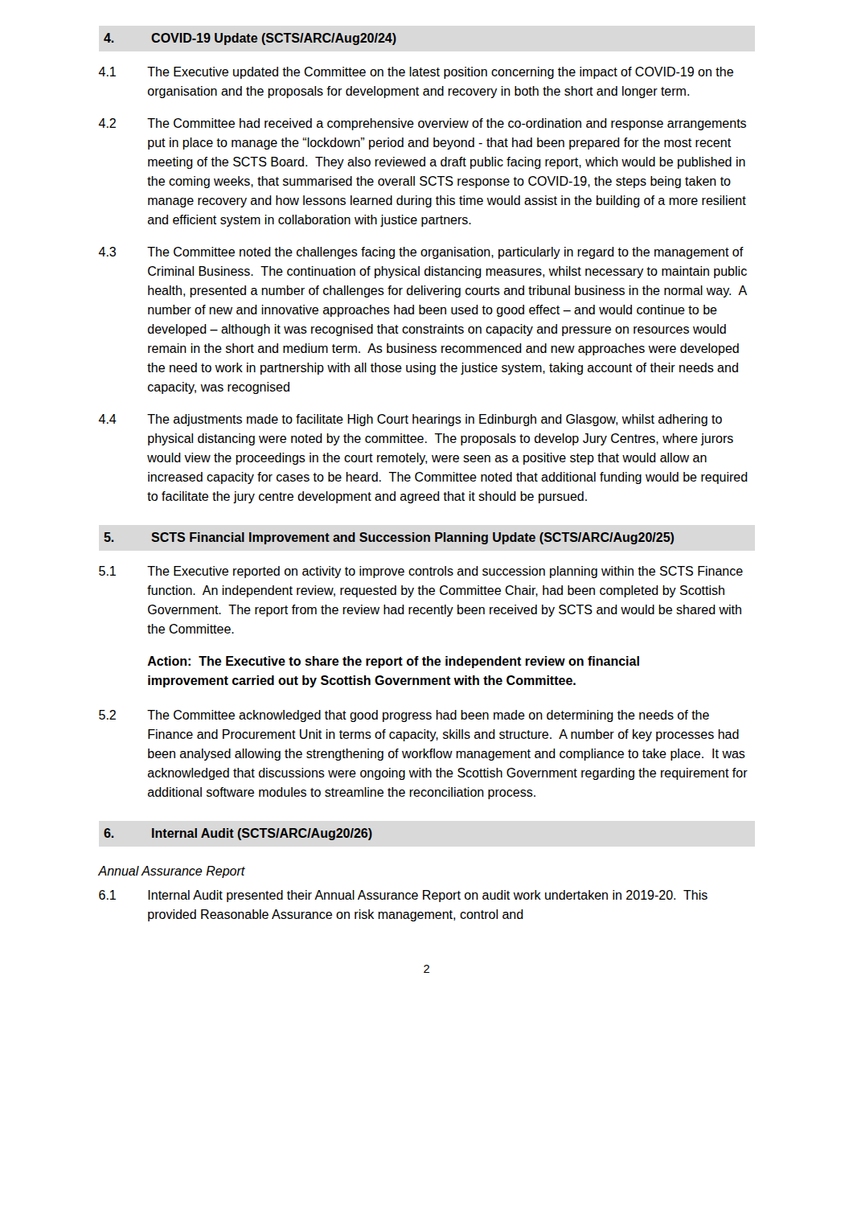4. COVID-19 Update (SCTS/ARC/Aug20/24)
4.1 The Executive updated the Committee on the latest position concerning the impact of COVID-19 on the organisation and the proposals for development and recovery in both the short and longer term.
4.2 The Committee had received a comprehensive overview of the co-ordination and response arrangements put in place to manage the “lockdown” period and beyond - that had been prepared for the most recent meeting of the SCTS Board. They also reviewed a draft public facing report, which would be published in the coming weeks, that summarised the overall SCTS response to COVID-19, the steps being taken to manage recovery and how lessons learned during this time would assist in the building of a more resilient and efficient system in collaboration with justice partners.
4.3 The Committee noted the challenges facing the organisation, particularly in regard to the management of Criminal Business. The continuation of physical distancing measures, whilst necessary to maintain public health, presented a number of challenges for delivering courts and tribunal business in the normal way. A number of new and innovative approaches had been used to good effect – and would continue to be developed – although it was recognised that constraints on capacity and pressure on resources would remain in the short and medium term. As business recommenced and new approaches were developed the need to work in partnership with all those using the justice system, taking account of their needs and capacity, was recognised
4.4 The adjustments made to facilitate High Court hearings in Edinburgh and Glasgow, whilst adhering to physical distancing were noted by the committee. The proposals to develop Jury Centres, where jurors would view the proceedings in the court remotely, were seen as a positive step that would allow an increased capacity for cases to be heard. The Committee noted that additional funding would be required to facilitate the jury centre development and agreed that it should be pursued.
5. SCTS Financial Improvement and Succession Planning Update (SCTS/ARC/Aug20/25)
5.1 The Executive reported on activity to improve controls and succession planning within the SCTS Finance function. An independent review, requested by the Committee Chair, had been completed by Scottish Government. The report from the review had recently been received by SCTS and would be shared with the Committee.
Action: The Executive to share the report of the independent review on financial improvement carried out by Scottish Government with the Committee.
5.2 The Committee acknowledged that good progress had been made on determining the needs of the Finance and Procurement Unit in terms of capacity, skills and structure. A number of key processes had been analysed allowing the strengthening of workflow management and compliance to take place. It was acknowledged that discussions were ongoing with the Scottish Government regarding the requirement for additional software modules to streamline the reconciliation process.
6. Internal Audit (SCTS/ARC/Aug20/26)
Annual Assurance Report
6.1 Internal Audit presented their Annual Assurance Report on audit work undertaken in 2019-20. This provided Reasonable Assurance on risk management, control and
2